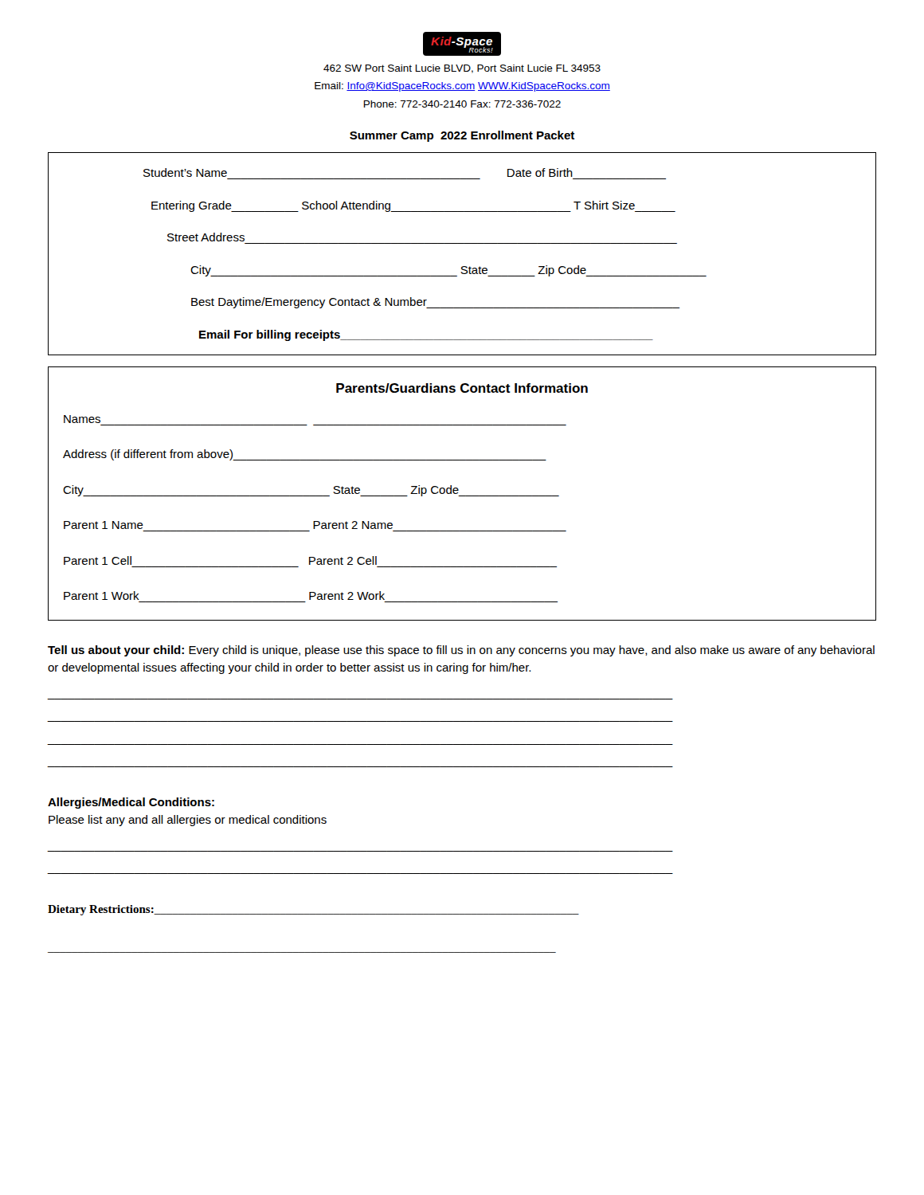Kid-SpaceRocks!
462 SW Port Saint Lucie BLVD, Port Saint Lucie FL 34953
Email: Info@KidSpaceRocks.com WWW.KidSpaceRocks.com
Phone: 772-340-2140 Fax: 772-336-7022
Summer Camp 2022 Enrollment Packet
Student’s Name______________________________________ Date of Birth______________
Entering Grade__________ School Attending___________________________ T Shirt Size______
Street Address_________________________________________________________________
City_____________________________________ State_______ Zip Code__________________
Best Daytime/Emergency Contact & Number______________________________________
Email For billing receipts_______________________________________________
Parents/Guardians Contact Information
Names_______________________________ ______________________________________
Address (if different from above)_______________________________________________
City_____________________________________ State_______ Zip Code_______________
Parent 1 Name_________________________ Parent 2 Name__________________________
Parent 1 Cell_________________________ Parent 2 Cell___________________________
Parent 1 Work_________________________ Parent 2 Work__________________________
Tell us about your child: Every child is unique, please use this space to fill us in on any concerns you may have, and also make us aware of any behavioral or developmental issues affecting your child in order to better assist us in caring for him/her.
______________________________________________________________________________________________
______________________________________________________________________________________________
______________________________________________________________________________________________
______________________________________________________________________________________________
Allergies/Medical Conditions:
Please list any and all allergies or medical conditions
______________________________________________________________________________________________
______________________________________________________________________________________________
Dietary Restrictions:_______________________________________________________________________
_____________________________________________________________________________________